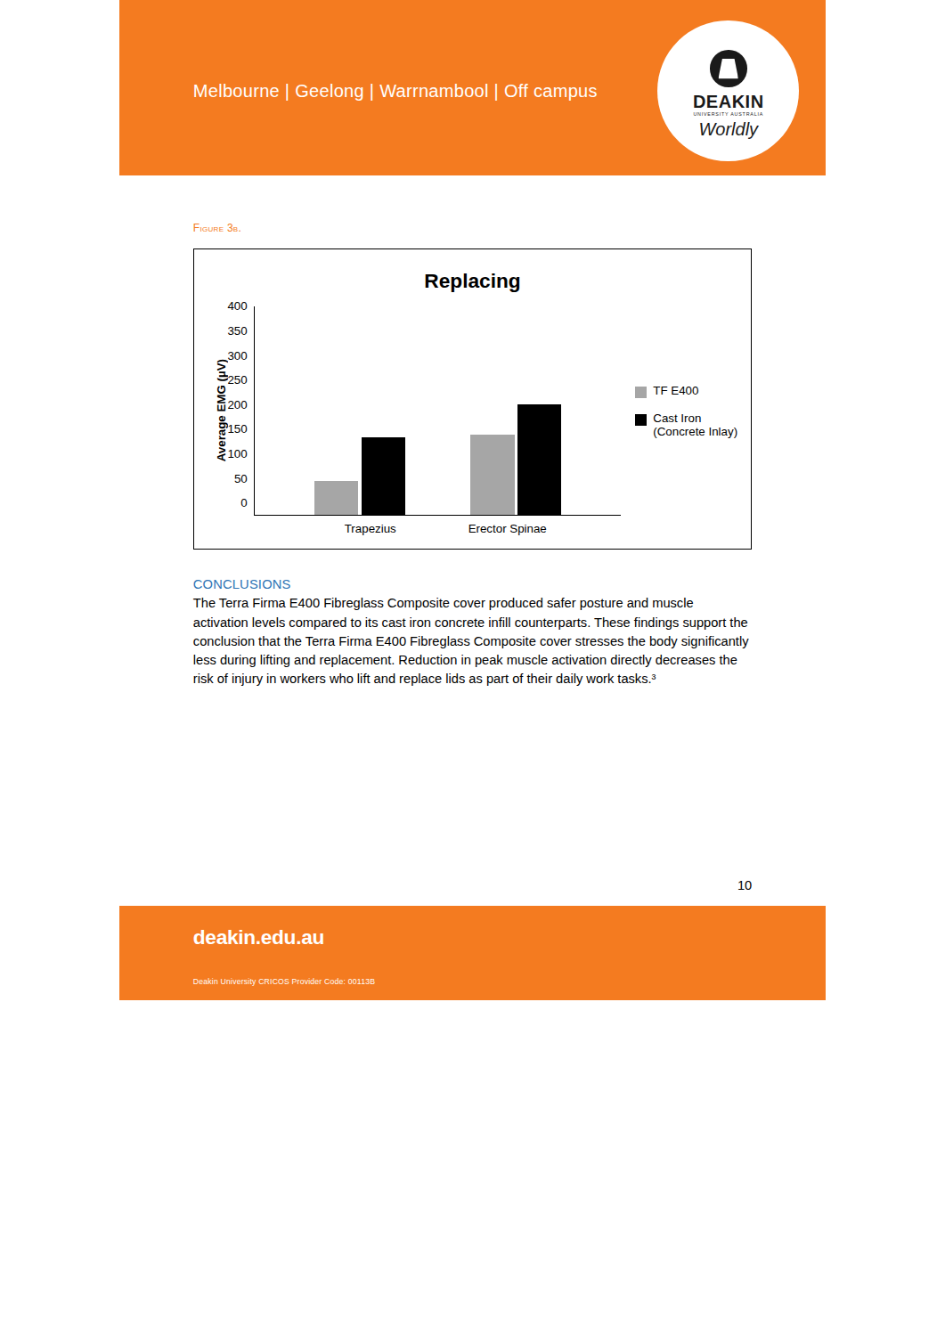Melbourne | Geelong | Warrnambool | Off campus
DEAKIN
UNIVERSITY AUSTRALIA
Worldly
Figure 3b.
Replacing
Average EMG (µV)
400 350 300 250 200 150 100 50 0
TF E400
Cast Iron
(Concrete Inlay)
Trapezius Erector Spinae
CONCLUSIONS
The Terra Firma E400 Fibreglass Composite cover produced safer posture and muscle activation levels compared to its cast iron concrete infill counterparts. These findings support the conclusion that the Terra Firma E400 Fibreglass Composite cover stresses the body significantly less during lifting and replacement. Reduction in peak muscle activation directly decreases the risk of injury in workers who lift and replace lids as part of their daily work tasks.³
10
deakin.edu.au
Deakin University CRICOS Provider Code: 00113B